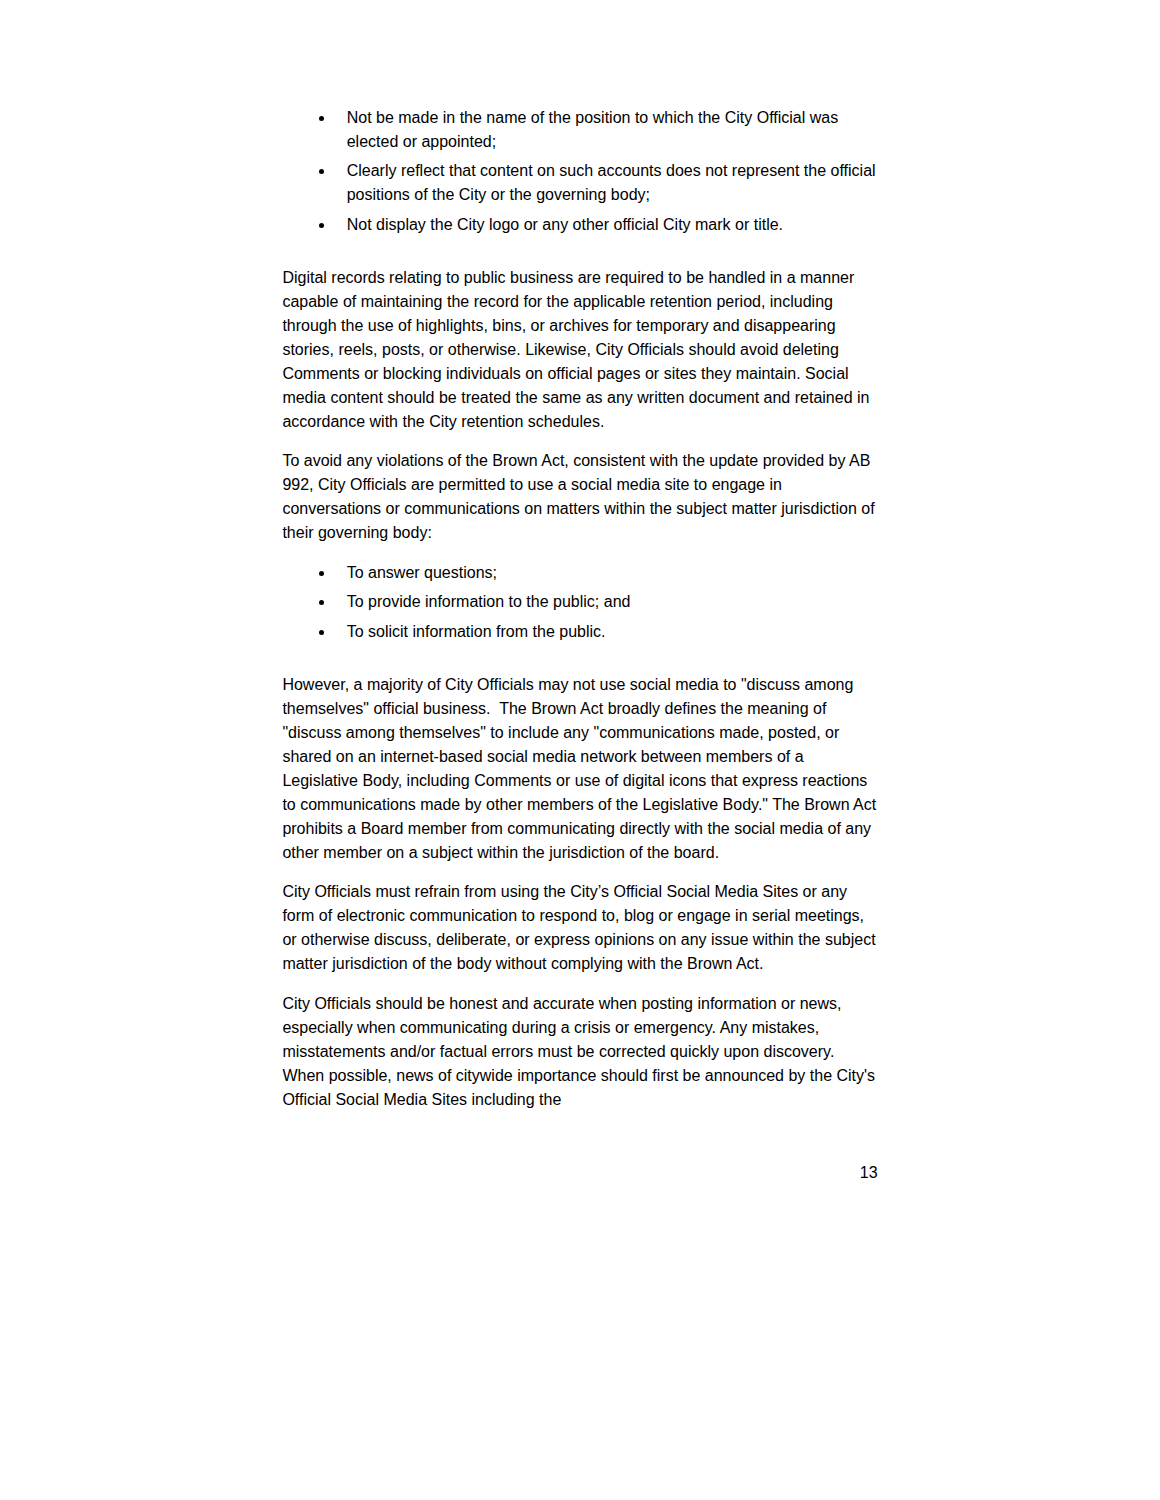Not be made in the name of the position to which the City Official was elected or appointed;
Clearly reflect that content on such accounts does not represent the official positions of the City or the governing body;
Not display the City logo or any other official City mark or title.
Digital records relating to public business are required to be handled in a manner capable of maintaining the record for the applicable retention period, including through the use of highlights, bins, or archives for temporary and disappearing stories, reels, posts, or otherwise. Likewise, City Officials should avoid deleting Comments or blocking individuals on official pages or sites they maintain. Social media content should be treated the same as any written document and retained in accordance with the City retention schedules.
To avoid any violations of the Brown Act, consistent with the update provided by AB 992, City Officials are permitted to use a social media site to engage in conversations or communications on matters within the subject matter jurisdiction of their governing body:
To answer questions;
To provide information to the public; and
To solicit information from the public.
However, a majority of City Officials may not use social media to "discuss among themselves" official business. The Brown Act broadly defines the meaning of "discuss among themselves" to include any "communications made, posted, or shared on an internet-based social media network between members of a Legislative Body, including Comments or use of digital icons that express reactions to communications made by other members of the Legislative Body." The Brown Act prohibits a Board member from communicating directly with the social media of any other member on a subject within the jurisdiction of the board.
City Officials must refrain from using the City’s Official Social Media Sites or any form of electronic communication to respond to, blog or engage in serial meetings, or otherwise discuss, deliberate, or express opinions on any issue within the subject matter jurisdiction of the body without complying with the Brown Act.
City Officials should be honest and accurate when posting information or news, especially when communicating during a crisis or emergency. Any mistakes, misstatements and/or factual errors must be corrected quickly upon discovery. When possible, news of citywide importance should first be announced by the City's Official Social Media Sites including the
13